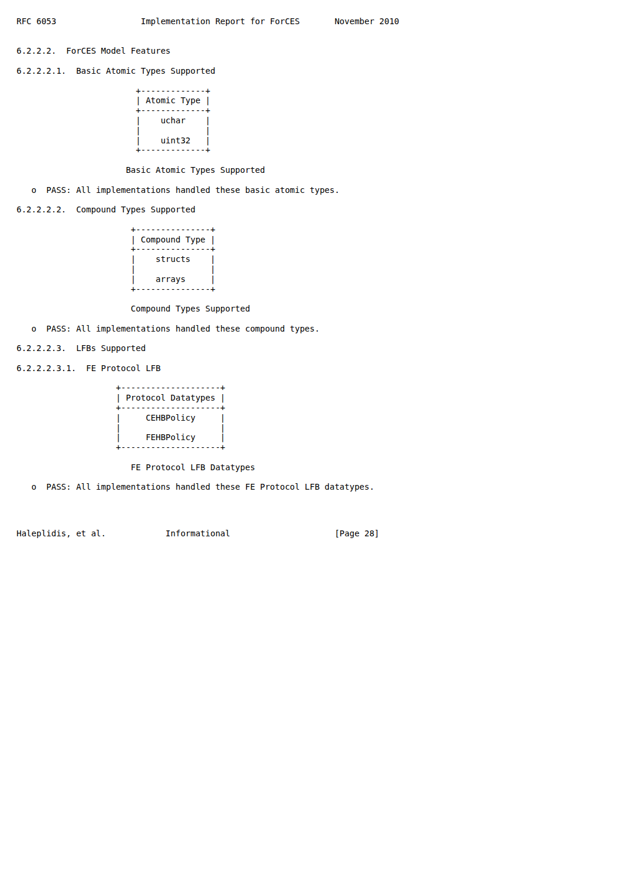RFC 6053 Implementation Report for ForCES November 2010
6.2.2.2. ForCES Model Features 6.2.2.2.1. Basic Atomic Types Supported +-------------+ | Atomic Type | +-------------+ | uchar | | | | uint32 | +-------------+ Basic Atomic Types Supported o PASS: All implementations handled these basic atomic types. 6.2.2.2.2. Compound Types Supported +---------------+ | Compound Type | +---------------+ | structs | | | | arrays | +---------------+ Compound Types Supported o PASS: All implementations handled these compound types. 6.2.2.2.3. LFBs Supported 6.2.2.2.3.1. FE Protocol LFB +--------------------+ | Protocol Datatypes | +--------------------+ | CEHBPolicy | | | | FEHBPolicy | +--------------------+ FE Protocol LFB Datatypes o PASS: All implementations handled these FE Protocol LFB datatypes.
Haleplidis, et al. Informational [Page 28]